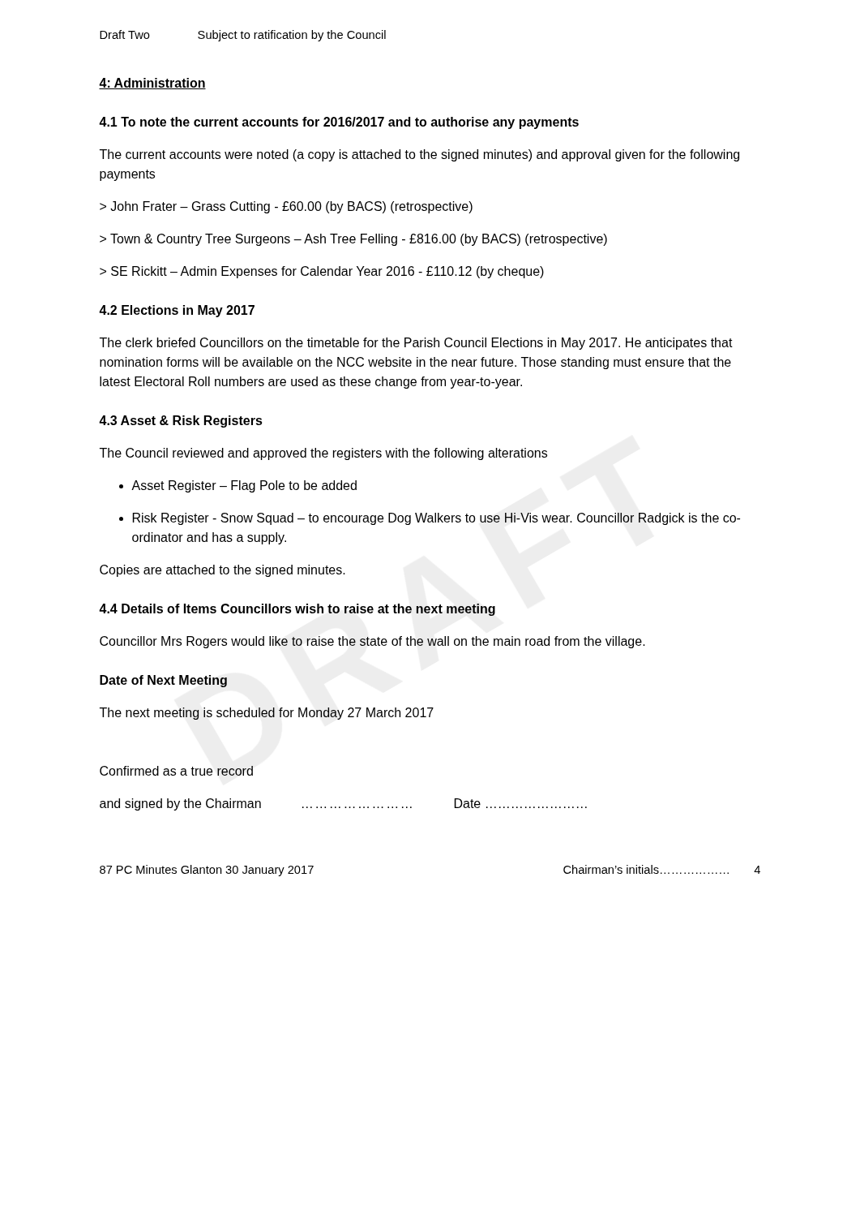DRAFT
Draft Two Subject to ratification by the Council
4: Administration
4.1 To note the current accounts for 2016/2017 and to authorise any payments
The current accounts were noted (a copy is attached to the signed minutes) and approval given for the following payments
> John Frater – Grass Cutting - £60.00 (by BACS) (retrospective)
> Town & Country Tree Surgeons – Ash Tree Felling - £816.00 (by BACS) (retrospective)
> SE Rickitt – Admin Expenses for Calendar Year 2016 - £110.12 (by cheque)
4.2 Elections in May 2017
The clerk briefed Councillors on the timetable for the Parish Council Elections in May 2017. He anticipates that nomination forms will be available on the NCC website in the near future. Those standing must ensure that the latest Electoral Roll numbers are used as these change from year-to-year.
4.3 Asset & Risk Registers
The Council reviewed and approved the registers with the following alterations
Asset Register – Flag Pole to be added
Risk Register - Snow Squad – to encourage Dog Walkers to use Hi-Vis wear. Councillor Radgick is the co-ordinator and has a supply.
Copies are attached to the signed minutes.
4.4 Details of Items Councillors wish to raise at the next meeting
Councillor Mrs Rogers would like to raise the state of the wall on the main road from the village.
Date of Next Meeting
The next meeting is scheduled for Monday 27 March 2017
Confirmed as a true record
and signed by the Chairman …………………… Date ……………………
87 PC Minutes Glanton 30 January 2017 Chairman’s initials………………4